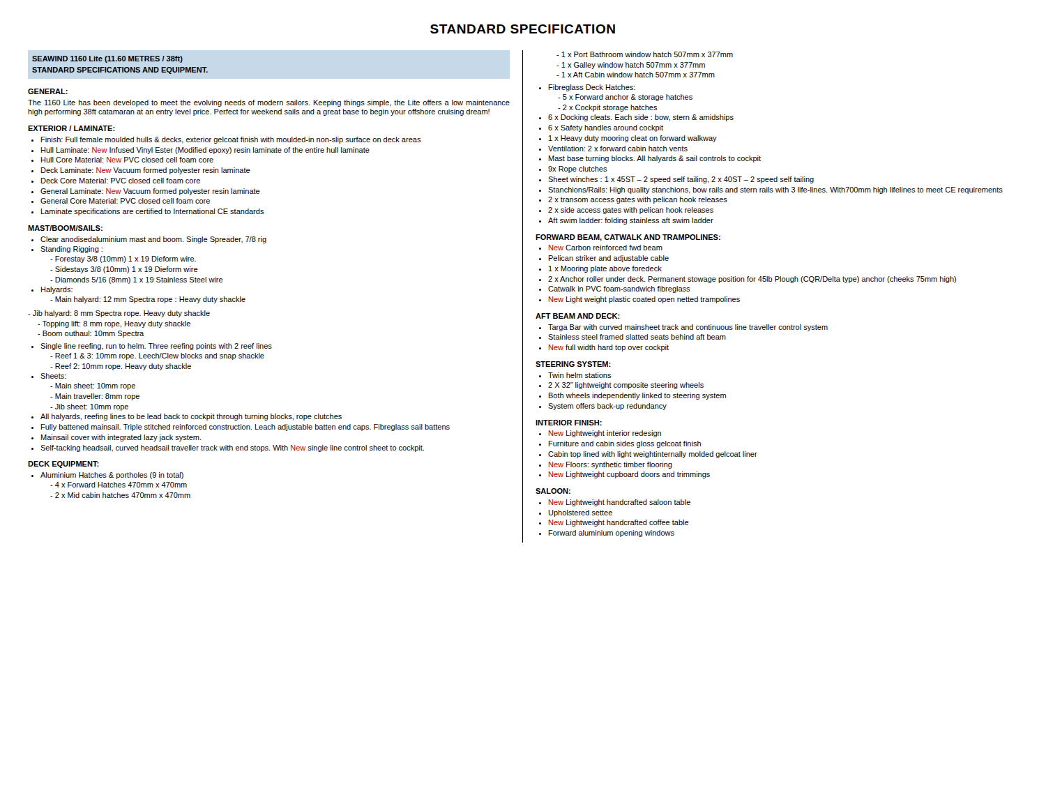STANDARD SPECIFICATION
SEAWIND 1160 Lite (11.60 METRES / 38ft)
STANDARD SPECIFICATIONS AND EQUIPMENT.
General:
The 1160 Lite has been developed to meet the evolving needs of modern sailors. Keeping things simple, the Lite offers a low maintenance high performing 38ft catamaran at an entry level price. Perfect for weekend sails and a great base to begin your offshore cruising dream!
Exterior / Laminate:
Finish: Full female moulded hulls & decks, exterior gelcoat finish with moulded-in non-slip surface on deck areas
Hull Laminate: New Infused Vinyl Ester (Modified epoxy) resin laminate of the entire hull laminate
Hull Core Material: New PVC closed cell foam core
Deck Laminate: New Vacuum formed polyester resin laminate
Deck Core Material: PVC closed cell foam core
General Laminate: New Vacuum formed polyester resin laminate
General Core Material: PVC closed cell foam core
Laminate specifications are certified to International CE standards
Mast/Boom/Sails:
Clear anodisedaluminium mast and boom. Single Spreader, 7/8 rig
Standing Rigging :
- Forestay 3/8 (10mm) 1 x 19 Dieform wire.
- Sidestays 3/8 (10mm) 1 x 19 Dieform wire
- Diamonds 5/16 (8mm) 1 x 19 Stainless Steel wire
Halyards:
- Main halyard: 12 mm Spectra rope : Heavy duty shackle
- Jib halyard: 8 mm Spectra rope. Heavy duty shackle
- Topping lift: 8 mm rope, Heavy duty shackle
- Boom outhaul: 10mm Spectra
Single line reefing, run to helm. Three reefing points with 2 reef lines
- Reef 1 & 3: 10mm rope. Leech/Clew blocks and snap shackle
- Reef 2: 10mm rope. Heavy duty shackle
Sheets:
- Main sheet: 10mm rope
- Main traveller: 8mm rope
- Jib sheet: 10mm rope
All halyards, reefing lines to be lead back to cockpit through turning blocks, rope clutches
Fully battened mainsail. Triple stitched reinforced construction. Leach adjustable batten end caps. Fibreglass sail battens
Mainsail cover with integrated lazy jack system.
Self-tacking headsail, curved headsail traveller track with end stops. With New single line control sheet to cockpit.
Deck Equipment:
Aluminium Hatches & portholes (9 in total)
- 4 x Forward Hatches 470mm x 470mm
- 2 x Mid cabin hatches 470mm x 470mm
- 1 x Port Bathroom window hatch 507mm x 377mm
- 1 x Galley window hatch 507mm x 377mm
- 1 x Aft Cabin window hatch 507mm x 377mm
Fibreglass Deck Hatches:
- 5 x Forward anchor & storage hatches
- 2 x Cockpit storage hatches
6 x Docking cleats. Each side : bow, stern & amidships
6 x Safety handles around cockpit
1 x Heavy duty mooring cleat on forward walkway
Ventilation: 2 x forward cabin hatch vents
Mast base turning blocks. All halyards & sail controls to cockpit
9x Rope clutches
Sheet winches : 1 x 45ST – 2 speed self tailing, 2 x 40ST – 2 speed self tailing
Stanchions/Rails: High quality stanchions, bow rails and stern rails with 3 life-lines. With700mm high lifelines to meet CE requirements
2 x transom access gates with pelican hook releases
2 x side access gates with pelican hook releases
Aft swim ladder: folding stainless aft swim ladder
Forward Beam, Catwalk and Trampolines:
New Carbon reinforced fwd beam
Pelican striker and adjustable cable
1 x Mooring plate above foredeck
2 x Anchor roller under deck. Permanent stowage position for 45lb Plough (CQR/Delta type) anchor (cheeks 75mm high)
Catwalk in PVC foam-sandwich fibreglass
New Light weight plastic coated open netted trampolines
Aft Beam and Deck:
Targa Bar with curved mainsheet track and continuous line traveller control system
Stainless steel framed slatted seats behind aft beam
New full width hard top over cockpit
Steering System:
Twin helm stations
2 X 32” lightweight composite steering wheels
Both wheels independently linked to steering system
System offers back-up redundancy
Interior Finish:
New Lightweight interior redesign
Furniture and cabin sides gloss gelcoat finish
Cabin top lined with light weightinternally molded gelcoat liner
New Floors: synthetic timber flooring
New Lightweight cupboard doors and trimmings
Saloon:
New Lightweight handcrafted saloon table
Upholstered settee
New Lightweight handcrafted coffee table
Forward aluminium opening windows